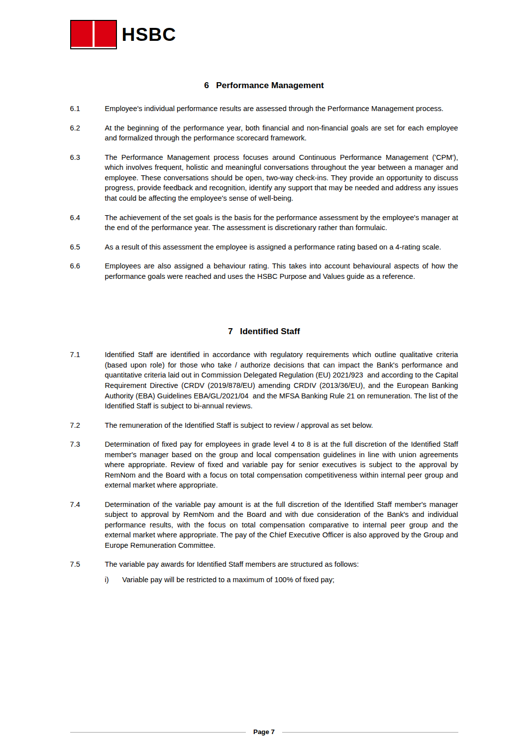HSBC
6 Performance Management
6.1
Employee's individual performance results are assessed through the Performance Management process.
6.2
At the beginning of the performance year, both financial and non-financial goals are set for each employee and formalized through the performance scorecard framework.
6.3
The Performance Management process focuses around Continuous Performance Management ('CPM'), which involves frequent, holistic and meaningful conversations throughout the year between a manager and employee. These conversations should be open, two-way check-ins. They provide an opportunity to discuss progress, provide feedback and recognition, identify any support that may be needed and address any issues that could be affecting the employee's sense of well-being.
6.4
The achievement of the set goals is the basis for the performance assessment by the employee's manager at the end of the performance year. The assessment is discretionary rather than formulaic.
6.5
As a result of this assessment the employee is assigned a performance rating based on a 4-rating scale.
6.6
Employees are also assigned a behaviour rating. This takes into account behavioural aspects of how the performance goals were reached and uses the HSBC Purpose and Values guide as a reference.
7 Identified Staff
7.1
Identified Staff are identified in accordance with regulatory requirements which outline qualitative criteria (based upon role) for those who take / authorize decisions that can impact the Bank's performance and quantitative criteria laid out in Commission Delegated Regulation (EU) 2021/923 and according to the Capital Requirement Directive (CRDV (2019/878/EU) amending CRDIV (2013/36/EU), and the European Banking Authority (EBA) Guidelines EBA/GL/2021/04 and the MFSA Banking Rule 21 on remuneration. The list of the Identified Staff is subject to bi-annual reviews.
7.2
The remuneration of the Identified Staff is subject to review / approval as set below.
7.3
Determination of fixed pay for employees in grade level 4 to 8 is at the full discretion of the Identified Staff member's manager based on the group and local compensation guidelines in line with union agreements where appropriate. Review of fixed and variable pay for senior executives is subject to the approval by RemNom and the Board with a focus on total compensation competitiveness within internal peer group and external market where appropriate.
7.4
Determination of the variable pay amount is at the full discretion of the Identified Staff member's manager subject to approval by RemNom and the Board and with due consideration of the Bank's and individual performance results, with the focus on total compensation comparative to internal peer group and the external market where appropriate. The pay of the Chief Executive Officer is also approved by the Group and Europe Remuneration Committee.
7.5
The variable pay awards for Identified Staff members are structured as follows:
i)
Variable pay will be restricted to a maximum of 100% of fixed pay;
Page 7